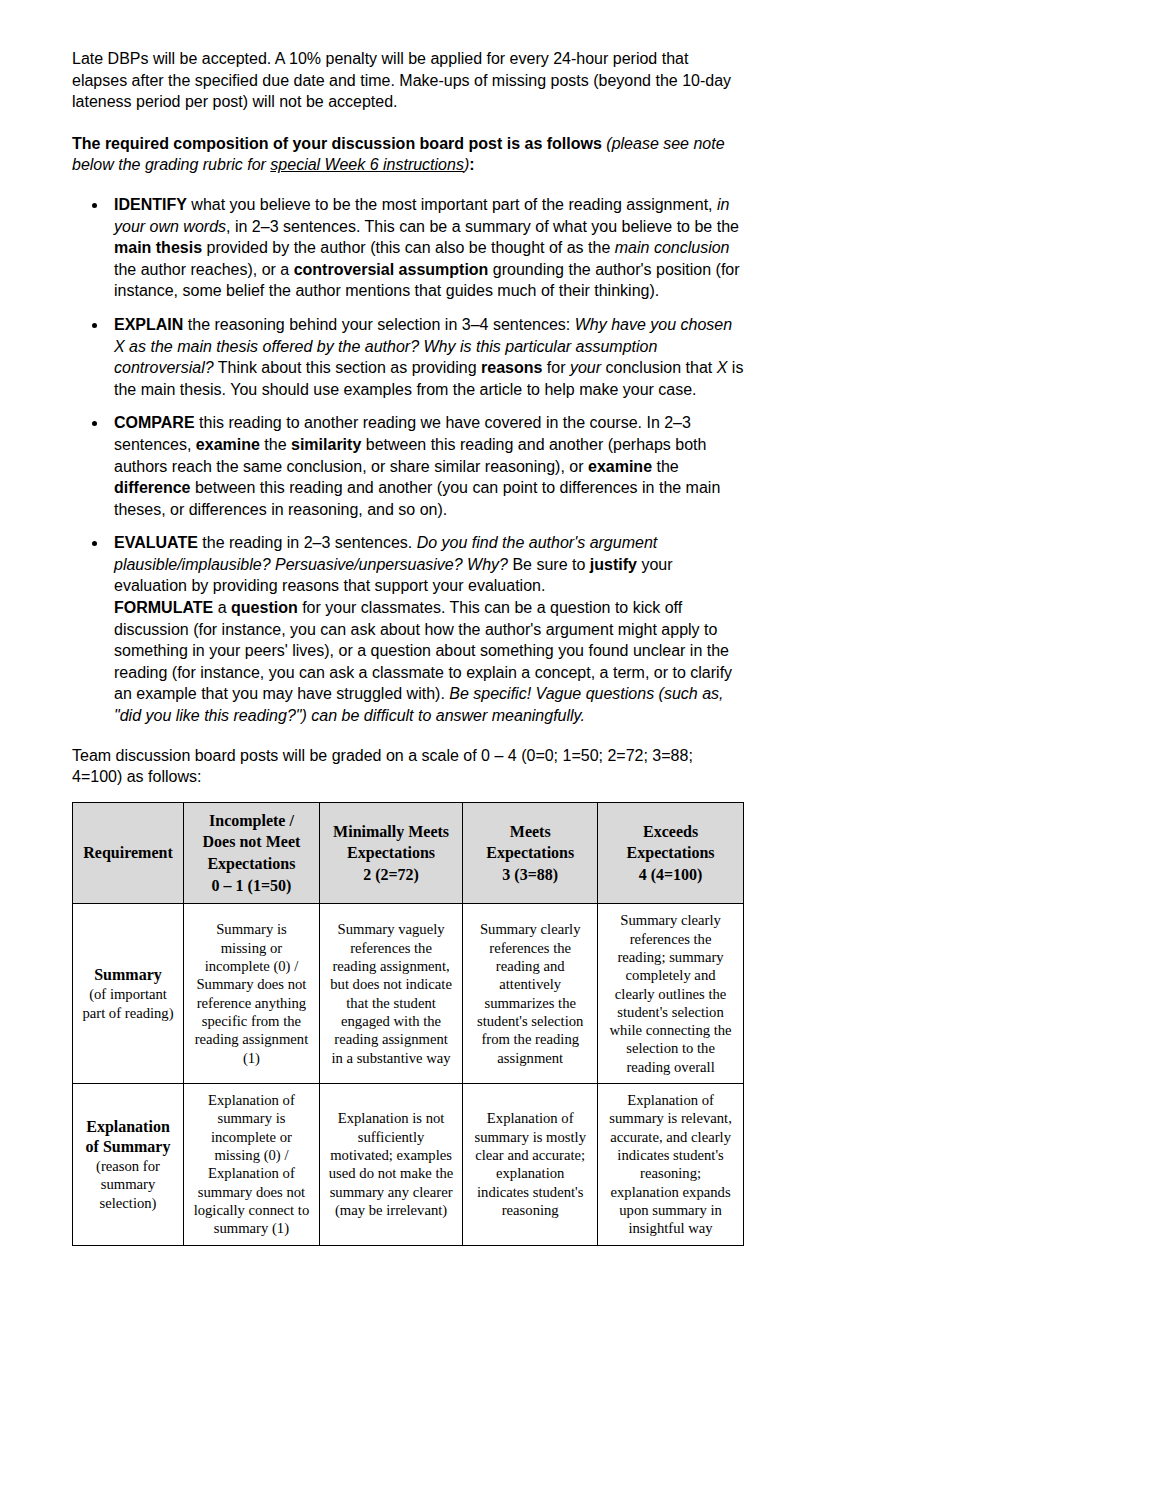Late DBPs will be accepted. A 10% penalty will be applied for every 24-hour period that elapses after the specified due date and time. Make-ups of missing posts (beyond the 10-day lateness period per post) will not be accepted.
The required composition of your discussion board post is as follows (please see note below the grading rubric for special Week 6 instructions):
IDENTIFY what you believe to be the most important part of the reading assignment, in your own words, in 2–3 sentences. This can be a summary of what you believe to be the main thesis provided by the author (this can also be thought of as the main conclusion the author reaches), or a controversial assumption grounding the author's position (for instance, some belief the author mentions that guides much of their thinking).
EXPLAIN the reasoning behind your selection in 3–4 sentences: Why have you chosen X as the main thesis offered by the author? Why is this particular assumption controversial? Think about this section as providing reasons for your conclusion that X is the main thesis. You should use examples from the article to help make your case.
COMPARE this reading to another reading we have covered in the course. In 2–3 sentences, examine the similarity between this reading and another (perhaps both authors reach the same conclusion, or share similar reasoning), or examine the difference between this reading and another (you can point to differences in the main theses, or differences in reasoning, and so on).
EVALUATE the reading in 2–3 sentences. Do you find the author's argument plausible/implausible? Persuasive/unpersuasive? Why? Be sure to justify your evaluation by providing reasons that support your evaluation.
FORMULATE a question for your classmates. This can be a question to kick off discussion (for instance, you can ask about how the author's argument might apply to something in your peers' lives), or a question about something you found unclear in the reading (for instance, you can ask a classmate to explain a concept, a term, or to clarify an example that you may have struggled with). Be specific! Vague questions (such as, "did you like this reading?") can be difficult to answer meaningfully.
Team discussion board posts will be graded on a scale of 0 – 4 (0=0; 1=50; 2=72; 3=88; 4=100) as follows:
| Requirement | Incomplete / Does not Meet Expectations 0 – 1 (1=50) | Minimally Meets Expectations 2 (2=72) | Meets Expectations 3 (3=88) | Exceeds Expectations 4 (4=100) |
| --- | --- | --- | --- | --- |
| Summary (of important part of reading) | Summary is missing or incomplete (0) / Summary does not reference anything specific from the reading assignment (1) | Summary vaguely references the reading assignment, but does not indicate that the student engaged with the reading assignment in a substantive way | Summary clearly references the reading and attentively summarizes the student's selection from the reading assignment | Summary clearly references the reading; summary completely and clearly outlines the student's selection while connecting the selection to the reading overall |
| Explanation of Summary (reason for summary selection) | Explanation of summary is incomplete or missing (0) / Explanation of summary does not logically connect to summary (1) | Explanation is not sufficiently motivated; examples used do not make the summary any clearer (may be irrelevant) | Explanation of summary is mostly clear and accurate; explanation indicates student's reasoning | Explanation of summary is relevant, accurate, and clearly indicates student's reasoning; explanation expands upon summary in insightful way |